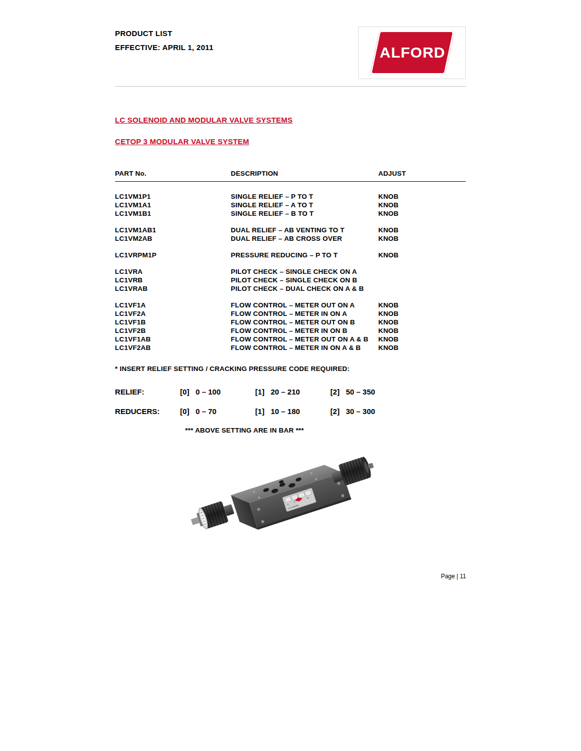PRODUCT LIST
EFFECTIVE: APRIL 1, 2011
ALFORD
LC SOLENOID AND MODULAR VALVE SYSTEMS
CETOP 3 MODULAR VALVE SYSTEM
| PART No. | DESCRIPTION | ADJUST |
| --- | --- | --- |
| LC1VM1P1 | SINGLE RELIEF – P TO T | KNOB |
| LC1VM1A1 | SINGLE RELIEF – A TO T | KNOB |
| LC1VM1B1 | SINGLE RELIEF – B TO T | KNOB |
| LC1VM1AB1 | DUAL RELIEF – AB VENTING TO T | KNOB |
| LC1VM2AB | DUAL RELIEF – AB CROSS OVER | KNOB |
| LC1VRPM1P | PRESSURE REDUCING – P TO T | KNOB |
| LC1VRA | PILOT CHECK – SINGLE CHECK ON A | |
| LC1VRB | PILOT CHECK – SINGLE CHECK ON B | |
| LC1VRAB | PILOT CHECK – DUAL CHECK ON A & B | |
| LC1VF1A | FLOW CONTROL – METER OUT ON A | KNOB |
| LC1VF2A | FLOW CONTROL – METER IN ON A | KNOB |
| LC1VF1B | FLOW CONTROL – METER OUT ON B | KNOB |
| LC1VF2B | FLOW CONTROL – METER IN ON B | KNOB |
| LC1VF1AB | FLOW CONTROL – METER OUT ON A & B | KNOB |
| LC1VF2AB | FLOW CONTROL – METER IN ON A & B | KNOB |
* INSERT RELIEF SETTING / CRACKING PRESSURE CODE REQUIRED:
RELIEF:
[0] 0 – 100
[1] 20 – 210
[2] 50 – 350
REDUCERS:
[0] 0 – 70
[1] 10 – 180
[2] 30 – 300
*** ABOVE SETTING ARE IN BAR ***
A P T B LC1-VM1AB
Page | 11